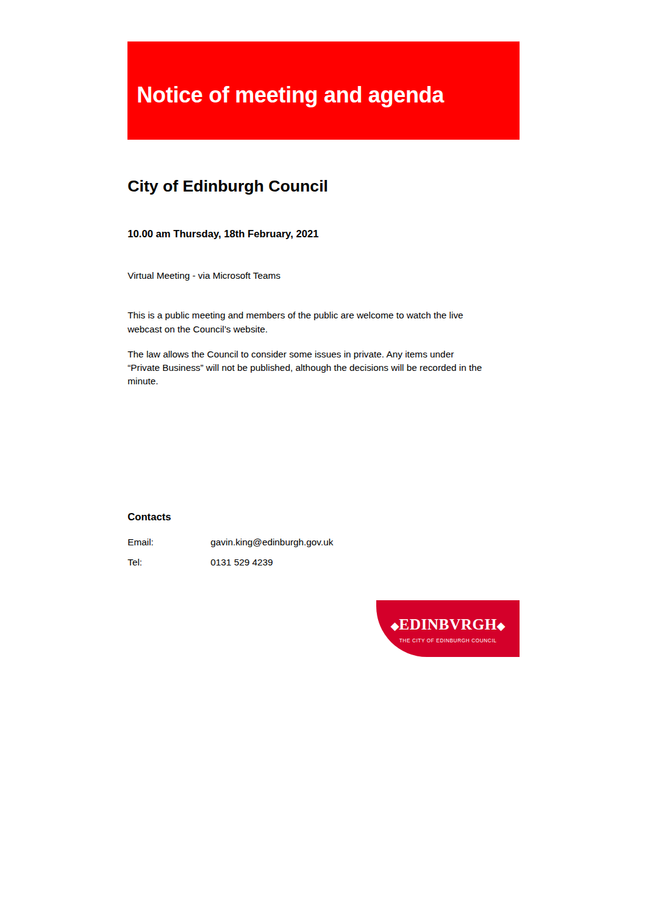Notice of meeting and agenda
City of Edinburgh Council
10.00 am Thursday, 18th February, 2021
Virtual Meeting - via Microsoft Teams
This is a public meeting and members of the public are welcome to watch the live webcast on the Council’s website.
The law allows the Council to consider some issues in private. Any items under “Private Business” will not be published, although the decisions will be recorded in the minute.
Contacts
| Email: | gavin.king@edinburgh.gov.uk |
| Tel: | 0131 529 4239 |
◆EDINBVRGH◆
The City of Edinburgh Council